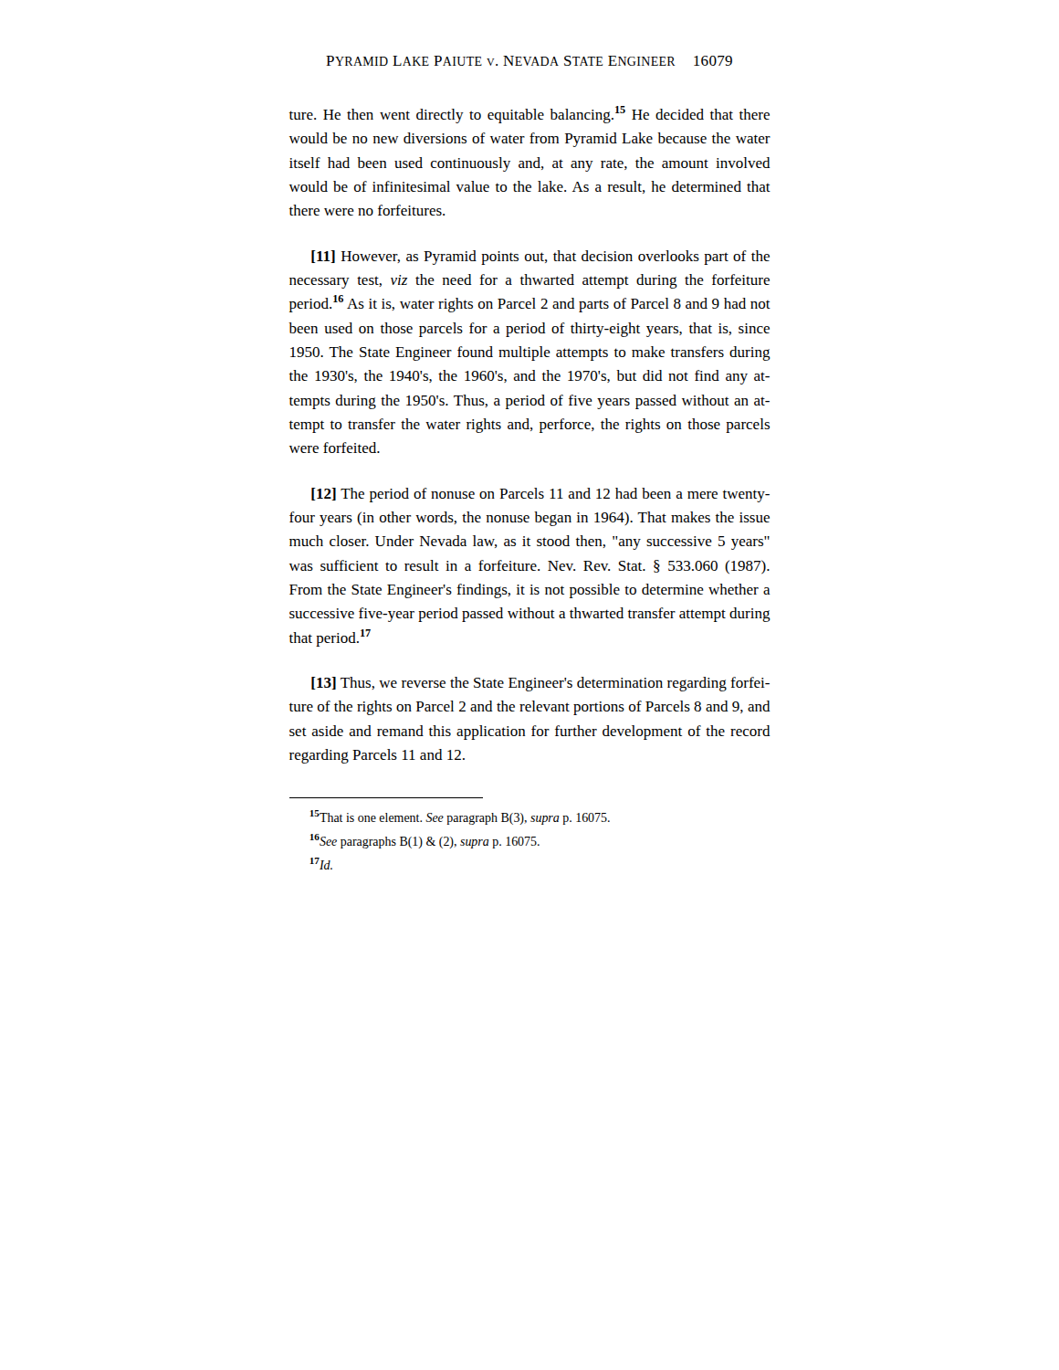PYRAMID LAKE PAIUTE v. NEVADA STATE ENGINEER 16079
ture. He then went directly to equitable balancing.15 He decided that there would be no new diversions of water from Pyramid Lake because the water itself had been used continuously and, at any rate, the amount involved would be of infinitesimal value to the lake. As a result, he determined that there were no forfeitures.
[11] However, as Pyramid points out, that decision overlooks part of the necessary test, viz the need for a thwarted attempt during the forfeiture period.16 As it is, water rights on Parcel 2 and parts of Parcel 8 and 9 had not been used on those parcels for a period of thirty-eight years, that is, since 1950. The State Engineer found multiple attempts to make transfers during the 1930's, the 1940's, the 1960's, and the 1970's, but did not find any attempts during the 1950's. Thus, a period of five years passed without an attempt to transfer the water rights and, perforce, the rights on those parcels were forfeited.
[12] The period of nonuse on Parcels 11 and 12 had been a mere twenty-four years (in other words, the nonuse began in 1964). That makes the issue much closer. Under Nevada law, as it stood then, "any successive 5 years" was sufficient to result in a forfeiture. Nev. Rev. Stat. § 533.060 (1987). From the State Engineer's findings, it is not possible to determine whether a successive five-year period passed without a thwarted transfer attempt during that period.17
[13] Thus, we reverse the State Engineer's determination regarding forfeiture of the rights on Parcel 2 and the relevant portions of Parcels 8 and 9, and set aside and remand this application for further development of the record regarding Parcels 11 and 12.
15That is one element. See paragraph B(3), supra p. 16075.
16See paragraphs B(1) & (2), supra p. 16075.
17Id.